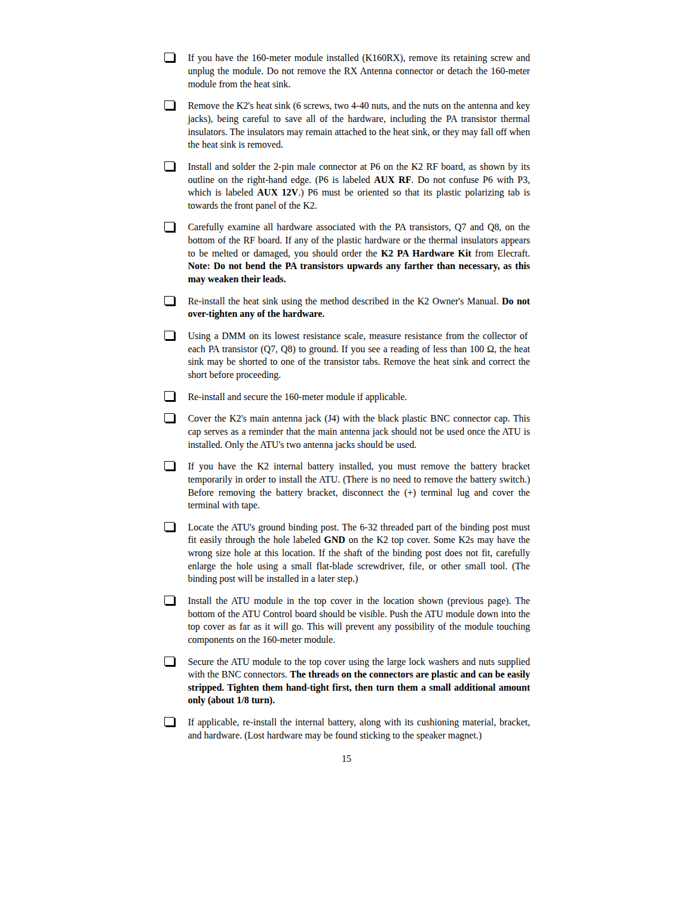If you have the 160-meter module installed (K160RX), remove its retaining screw and unplug the module. Do not remove the RX Antenna connector or detach the 160-meter module from the heat sink.
Remove the K2's heat sink (6 screws, two 4-40 nuts, and the nuts on the antenna and key jacks), being careful to save all of the hardware, including the PA transistor thermal insulators. The insulators may remain attached to the heat sink, or they may fall off when the heat sink is removed.
Install and solder the 2-pin male connector at P6 on the K2 RF board, as shown by its outline on the right-hand edge. (P6 is labeled AUX RF. Do not confuse P6 with P3, which is labeled AUX 12V.) P6 must be oriented so that its plastic polarizing tab is towards the front panel of the K2.
Carefully examine all hardware associated with the PA transistors, Q7 and Q8, on the bottom of the RF board. If any of the plastic hardware or the thermal insulators appears to be melted or damaged, you should order the K2 PA Hardware Kit from Elecraft. Note: Do not bend the PA transistors upwards any farther than necessary, as this may weaken their leads.
Re-install the heat sink using the method described in the K2 Owner's Manual. Do not over-tighten any of the hardware.
Using a DMM on its lowest resistance scale, measure resistance from the collector of each PA transistor (Q7, Q8) to ground. If you see a reading of less than 100 Ω, the heat sink may be shorted to one of the transistor tabs. Remove the heat sink and correct the short before proceeding.
Re-install and secure the 160-meter module if applicable.
Cover the K2's main antenna jack (J4) with the black plastic BNC connector cap. This cap serves as a reminder that the main antenna jack should not be used once the ATU is installed. Only the ATU's two antenna jacks should be used.
If you have the K2 internal battery installed, you must remove the battery bracket temporarily in order to install the ATU. (There is no need to remove the battery switch.) Before removing the battery bracket, disconnect the (+) terminal lug and cover the terminal with tape.
Locate the ATU's ground binding post. The 6-32 threaded part of the binding post must fit easily through the hole labeled GND on the K2 top cover. Some K2s may have the wrong size hole at this location. If the shaft of the binding post does not fit, carefully enlarge the hole using a small flat-blade screwdriver, file, or other small tool. (The binding post will be installed in a later step.)
Install the ATU module in the top cover in the location shown (previous page). The bottom of the ATU Control board should be visible. Push the ATU module down into the top cover as far as it will go. This will prevent any possibility of the module touching components on the 160-meter module.
Secure the ATU module to the top cover using the large lock washers and nuts supplied with the BNC connectors. The threads on the connectors are plastic and can be easily stripped. Tighten them hand-tight first, then turn them a small additional amount only (about 1/8 turn).
If applicable, re-install the internal battery, along with its cushioning material, bracket, and hardware. (Lost hardware may be found sticking to the speaker magnet.)
15